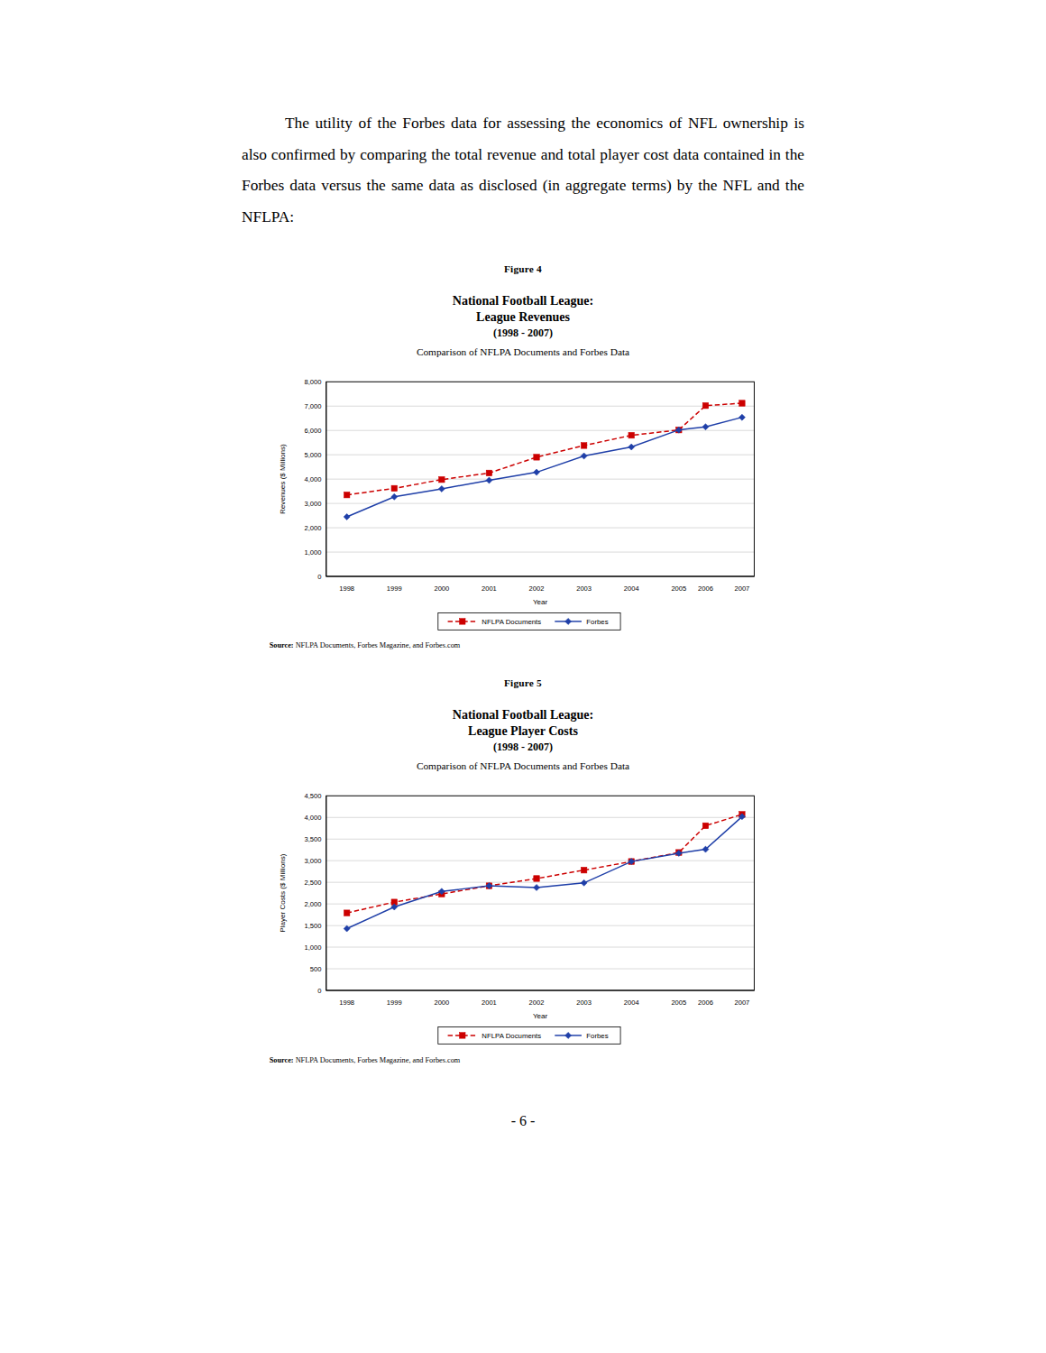The utility of the Forbes data for assessing the economics of NFL ownership is also confirmed by comparing the total revenue and total player cost data contained in the Forbes data versus the same data as disclosed (in aggregate terms) by the NFL and the NFLPA:
Figure 4
National Football League:
League Revenues
(1998 - 2007)
Comparison of NFLPA Documents and Forbes Data
0 1,000 2,000 3,000 4,000 5,000 6,000 7,000 8,000 Revenues ($ Millions) 1998 1999 2000 2001 2002 2003 2004 2005 2006 2007 Year NFLPA Documents Forbes
Source: NFLPA Documents, Forbes Magazine, and Forbes.com
Figure 5
National Football League:
League Player Costs
(1998 - 2007)
Comparison of NFLPA Documents and Forbes Data
0 500 1,000 1,500 2,000 2,500 3,000 3,500 4,000 4,500 Player Costs ($ Millions) 1998 1999 2000 2001 2002 2003 2004 2005 2006 2007 Year NFLPA Documents Forbes
Source: NFLPA Documents, Forbes Magazine, and Forbes.com
- 6 -